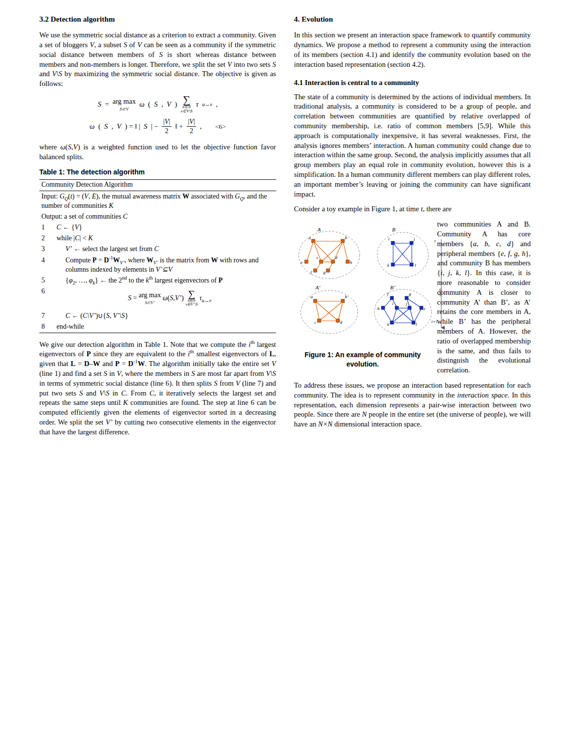3.2 Detection algorithm
We use the symmetric social distance as a criterion to extract a community. Given a set of bloggers V, a subset S of V can be seen as a community if the symmetric social distance between members of S is short whereas distance between members and non-members is longer. Therefore, we split the set V into two sets S and V\S by maximizing the symmetric social distance. The objective is given as follows:
S = arg max S⊂V ω(S,V) ∑u∈S
v∈V\S τu↔v,
ω(S,V) = ‖ |S| − |V|2 ‖ + |V|2, <6>
where ω(S,V) is a weighted function used to let the objective function favor balanced splits.
Table 1: The detection algorithm
| Community Detection Algorithm |
| --- |
| Input: G Q ( t ) = ( V , E ), the mutual awareness matrix W associated with G Q , and the number of communities K |
| Output: a set of communities C |
| 1 | C ← { V } |
| 2 | while / C / < K |
| 3 | V’ ← select the largest set from C |
| 4 | Compute P = D -1 W V’ , where W V’ is the matrix from W with rows and columns indexed by elements in V’⊆V |
| 5 | { φ 2 , …, φ k } ← the 2 nd to the k th largest eigenvectors of P |
| 6 | S = arg max S⊂V’ ω ( S , V’ ) ∑ u∈S v∈V’\S τ u↔v |
| 7 | C ← ( C\V’ )∪{ S , V’\S } |
| 8 | end-while |
We give our detection algorithm in Table 1. Note that we compute the ith largest eigenvectors of P since they are equivalent to the ith smallest eigenvectors of L, given that L = D–W and P = D-1W. The algorithm initially take the entire set V (line 1) and find a set S in V, where the members in S are most far apart from V\S in terms of symmetric social distance (line 6). It then splits S from V (line 7) and put two sets S and V\S in C. From C, it iteratively selects the largest set and repeats the same steps until K communities are found. The step at line 6 can be computed efficiently given the elements of eigenvector sorted in a decreasing order. We split the set V’ by cutting two consecutive elements in the eigenvector that have the largest difference.
4. Evolution
In this section we present an interaction space framework to quantify community dynamics. We propose a method to represent a community using the interaction of its members (section 4.1) and identify the community evolution based on the interaction based representation (section 4.2).
4.1 Interaction is central to a community
The state of a community is determined by the actions of individual members. In traditional analysis, a community is considered to be a group of people, and correlation between communities are quantified by relative overlapped of community membership, i.e. ratio of common members [5,9]. While this approach is computationally inexpensive, it has several weaknesses. First, the analysis ignores members’ interaction. A human community could change due to interaction within the same group. Second, the analysis implicitly assumes that all group members play an equal role in community evolution, however this is a simplification. In a human community different members can play different roles, an important member’s leaving or joining the community can have significant impact.
Consider a toy example in Figure 1, at time t, there are
A a b e c d h f g B i j k l time t t+1 A’ a b c d B’ f g h i j e k l
Figure 1: An example of community evolution.
two communities A and B. Community A has core members {a, b, c, d} and peripheral members {e, f, g, h}, and community B has members {i, j, k, l}. In this case, it is more reasonable to consider community A is closer to community A’ than B’, as A’ retains the core members in A, while B’ has the peripheral members of A. However, the ratio of overlapped membership is the same, and thus fails to distinguish the evolutional correlation.
To address these issues, we propose an interaction based representation for each community. The idea is to represent community in the interaction space. In this representation, each dimension represents a pair-wise interaction between two people. Since there are N people in the entire set (the universe of people), we will have an N×N dimensional interaction space.